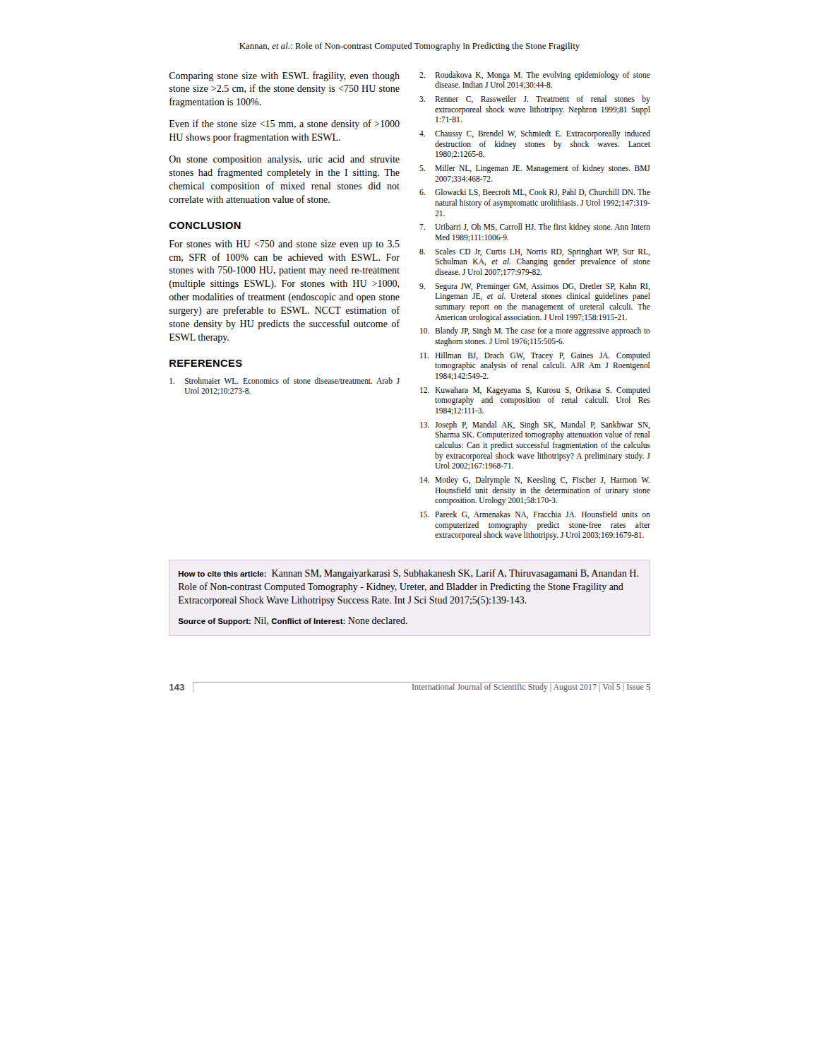Kannan, et al.: Role of Non-contrast Computed Tomography in Predicting the Stone Fragility
Comparing stone size with ESWL fragility, even though stone size >2.5 cm, if the stone density is <750 HU stone fragmentation is 100%.
Even if the stone size <15 mm, a stone density of >1000 HU shows poor fragmentation with ESWL.
On stone composition analysis, uric acid and struvite stones had fragmented completely in the I sitting. The chemical composition of mixed renal stones did not correlate with attenuation value of stone.
CONCLUSION
For stones with HU <750 and stone size even up to 3.5 cm, SFR of 100% can be achieved with ESWL. For stones with 750-1000 HU, patient may need re-treatment (multiple sittings ESWL). For stones with HU >1000, other modalities of treatment (endoscopic and open stone surgery) are preferable to ESWL. NCCT estimation of stone density by HU predicts the successful outcome of ESWL therapy.
REFERENCES
Strohmaier WL. Economics of stone disease/treatment. Arab J Urol 2012;10:273-8.
Roudakova K, Monga M. The evolving epidemiology of stone disease. Indian J Urol 2014;30:44-8.
Renner C, Rassweiler J. Treatment of renal stones by extracorporeal shock wave lithotripsy. Nephron 1999;81 Suppl 1:71-81.
Chaussy C, Brendel W, Schmiedt E. Extracorporeally induced destruction of kidney stones by shock waves. Lancet 1980;2:1265-8.
Miller NL, Lingeman JE. Management of kidney stones. BMJ 2007;334:468-72.
Glowacki LS, Beecroft ML, Cook RJ, Pahl D, Churchill DN. The natural history of asymptomatic urolithiasis. J Urol 1992;147:319-21.
Uribarri J, Oh MS, Carroll HJ. The first kidney stone. Ann Intern Med 1989;111:1006-9.
Scales CD Jr, Curtis LH, Norris RD, Springhart WP, Sur RL, Schulman KA, et al. Changing gender prevalence of stone disease. J Urol 2007;177:979-82.
Segura JW, Preminger GM, Assimos DG, Dretler SP, Kahn RI, Lingeman JE, et al. Ureteral stones clinical guidelines panel summary report on the management of ureteral calculi. The American urological association. J Urol 1997;158:1915-21.
Blandy JP, Singh M. The case for a more aggressive approach to staghorn stones. J Urol 1976;115:505-6.
Hillman BJ, Drach GW, Tracey P, Gaines JA. Computed tomographic analysis of renal calculi. AJR Am J Roentgenol 1984;142:549-2.
Kuwahara M, Kageyama S, Kurosu S, Orikasa S. Computed tomography and composition of renal calculi. Urol Res 1984;12:111-3.
Joseph P, Mandal AK, Singh SK, Mandal P, Sankhwar SN, Sharma SK. Computerized tomography attenuation value of renal calculus: Can it predict successful fragmentation of the calculus by extracorporeal shock wave lithotripsy? A preliminary study. J Urol 2002;167:1968-71.
Motley G, Dalrymple N, Keesling C, Fischer J, Harmon W. Hounsfield unit density in the determination of urinary stone composition. Urology 2001;58:170-3.
Pareek G, Armenakas NA, Fracchia JA. Hounsfield units on computerized tomography predict stone-free rates after extracorporeal shock wave lithotripsy. J Urol 2003;169:1679-81.
How to cite this article: Kannan SM, Mangaiyarkarasi S, Subhakanesh SK, Larif A, Thiruvasagamani B, Anandan H. Role of Non-contrast Computed Tomography - Kidney, Ureter, and Bladder in Predicting the Stone Fragility and Extracorporeal Shock Wave Lithotripsy Success Rate. Int J Sci Stud 2017;5(5):139-143.
Source of Support: Nil, Conflict of Interest: None declared.
143
International Journal of Scientific Study | August 2017 | Vol 5 | Issue 5